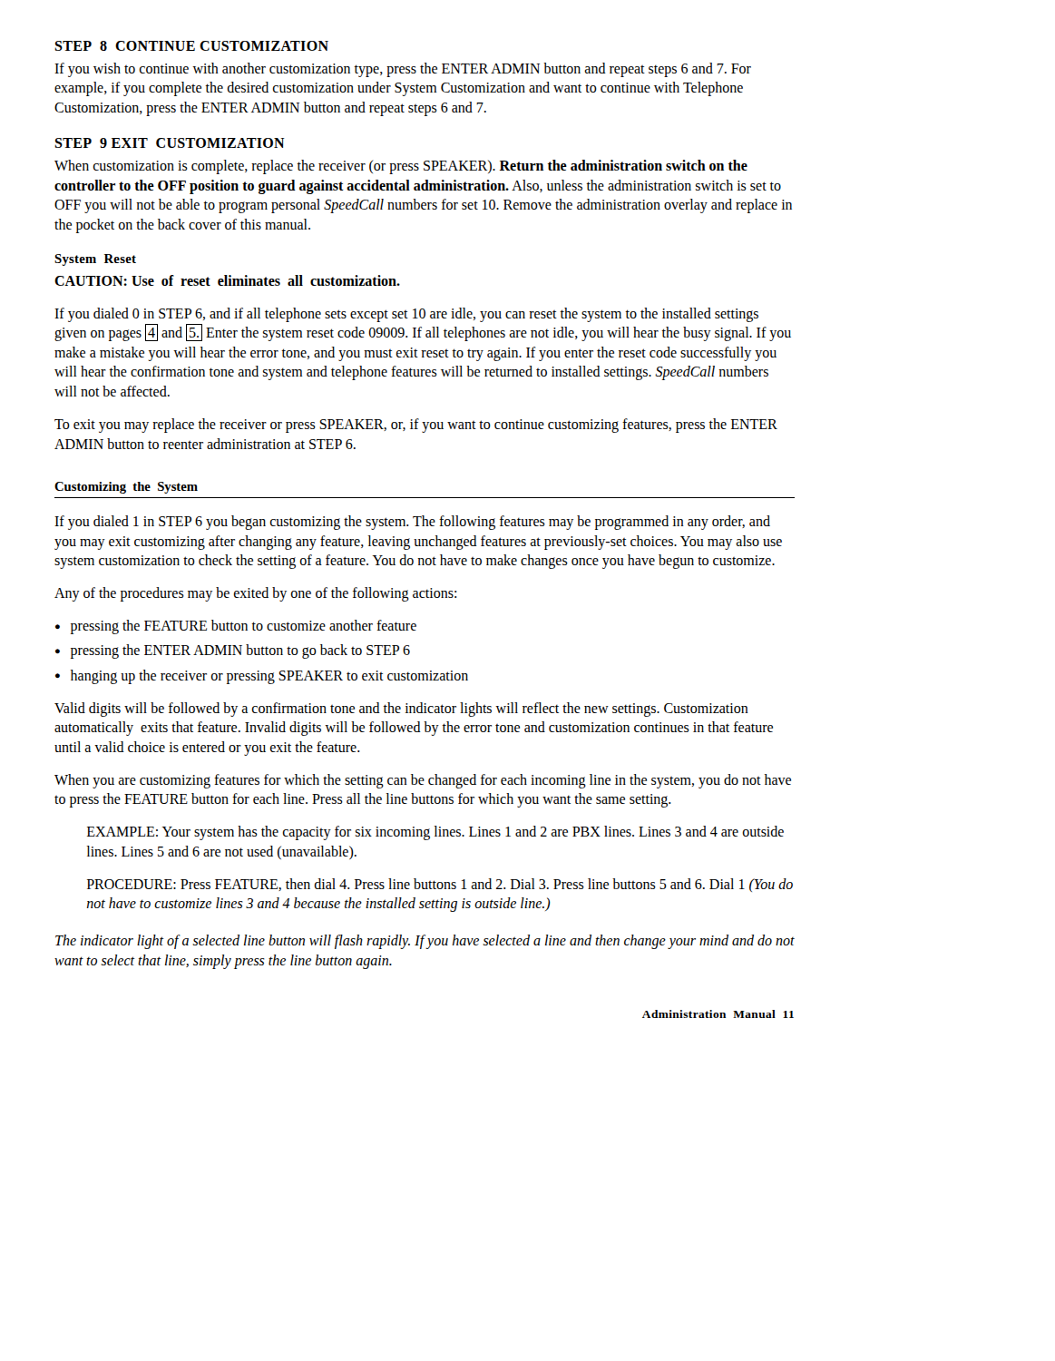STEP 8 CONTINUE CUSTOMIZATION
If you wish to continue with another customization type, press the ENTER ADMIN button and repeat steps 6 and 7. For example, if you complete the desired customization under System Customization and want to continue with Telephone Customization, press the ENTER ADMIN button and repeat steps 6 and 7.
STEP 9 EXIT CUSTOMIZATION
When customization is complete, replace the receiver (or press SPEAKER). Return the administration switch on the controller to the OFF position to guard against accidental administration. Also, unless the administration switch is set to OFF you will not be able to program personal SpeedCall numbers for set 10. Remove the administration overlay and replace in the pocket on the back cover of this manual.
System Reset
CAUTION: Use of reset eliminates all customization.
If you dialed 0 in STEP 6, and if all telephone sets except set 10 are idle, you can reset the system to the installed settings given on pages 4 and 5. Enter the system reset code 09009. If all telephones are not idle, you will hear the busy signal. If you make a mistake you will hear the error tone, and you must exit reset to try again. If you enter the reset code successfully you will hear the confirmation tone and system and telephone features will be returned to installed settings. SpeedCall numbers will not be affected.
To exit you may replace the receiver or press SPEAKER, or, if you want to continue customizing features, press the ENTER ADMIN button to reenter administration at STEP 6.
Customizing the System
If you dialed 1 in STEP 6 you began customizing the system. The following features may be programmed in any order, and you may exit customizing after changing any feature, leaving unchanged features at previously-set choices. You may also use system customization to check the setting of a feature. You do not have to make changes once you have begun to customize.
Any of the procedures may be exited by one of the following actions:
pressing the FEATURE button to customize another feature
pressing the ENTER ADMIN button to go back to STEP 6
hanging up the receiver or pressing SPEAKER to exit customization
Valid digits will be followed by a confirmation tone and the indicator lights will reflect the new settings. Customization automatically exits that feature. Invalid digits will be followed by the error tone and customization continues in that feature until a valid choice is entered or you exit the feature.
When you are customizing features for which the setting can be changed for each incoming line in the system, you do not have to press the FEATURE button for each line. Press all the line buttons for which you want the same setting.
EXAMPLE: Your system has the capacity for six incoming lines. Lines 1 and 2 are PBX lines. Lines 3 and 4 are outside lines. Lines 5 and 6 are not used (unavailable).
PROCEDURE: Press FEATURE, then dial 4. Press line buttons 1 and 2. Dial 3. Press line buttons 5 and 6. Dial 1 (You do not have to customize lines 3 and 4 because the installed setting is outside line.)
The indicator light of a selected line button will flash rapidly. If you have selected a line and then change your mind and do not want to select that line, simply press the line button again.
Administration Manual 11